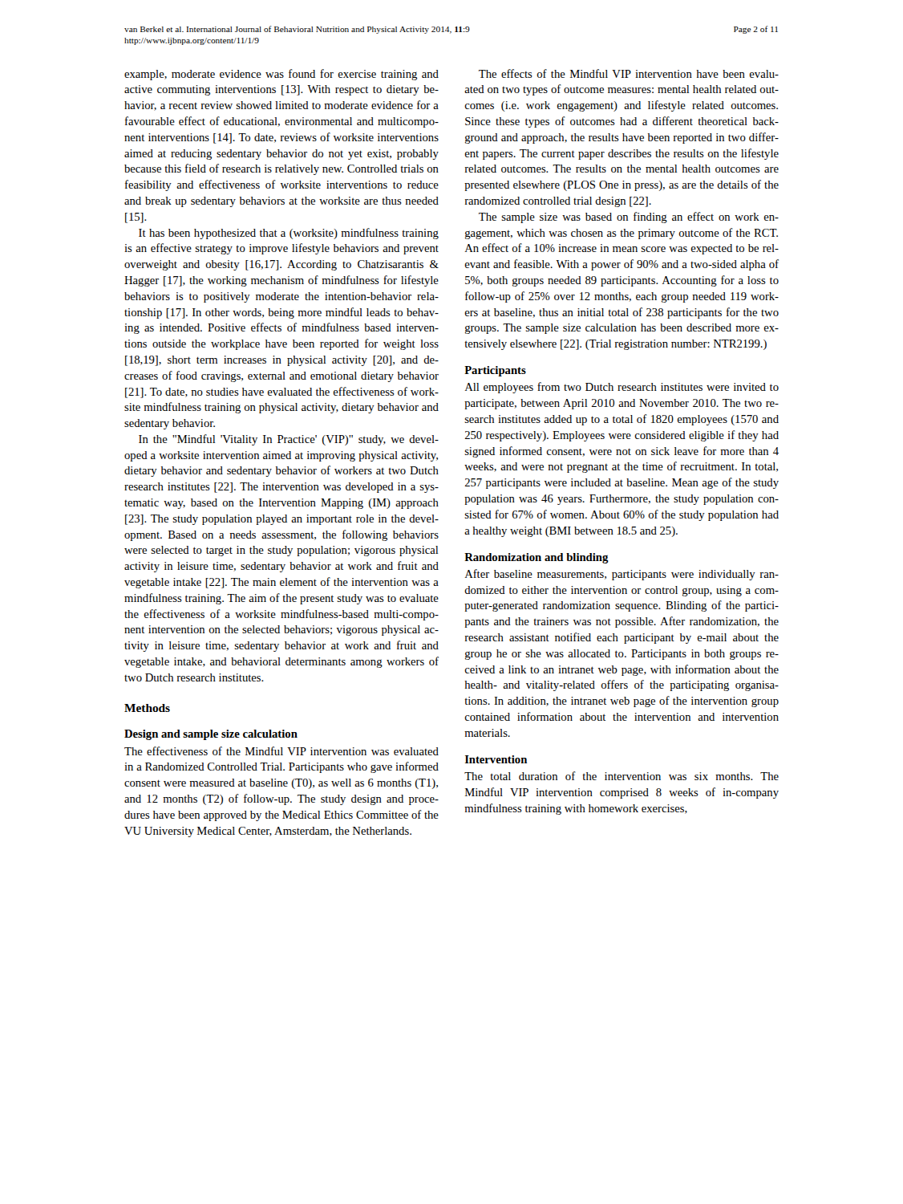van Berkel et al. International Journal of Behavioral Nutrition and Physical Activity 2014, 11:9
http://www.ijbnpa.org/content/11/1/9
Page 2 of 11
example, moderate evidence was found for exercise training and active commuting interventions [13]. With respect to dietary behavior, a recent review showed limited to moderate evidence for a favourable effect of educational, environmental and multicomponent interventions [14]. To date, reviews of worksite interventions aimed at reducing sedentary behavior do not yet exist, probably because this field of research is relatively new. Controlled trials on feasibility and effectiveness of worksite interventions to reduce and break up sedentary behaviors at the worksite are thus needed [15].
It has been hypothesized that a (worksite) mindfulness training is an effective strategy to improve lifestyle behaviors and prevent overweight and obesity [16,17]. According to Chatzisarantis & Hagger [17], the working mechanism of mindfulness for lifestyle behaviors is to positively moderate the intention-behavior relationship [17]. In other words, being more mindful leads to behaving as intended. Positive effects of mindfulness based interventions outside the workplace have been reported for weight loss [18,19], short term increases in physical activity [20], and decreases of food cravings, external and emotional dietary behavior [21]. To date, no studies have evaluated the effectiveness of worksite mindfulness training on physical activity, dietary behavior and sedentary behavior.
In the "Mindful 'Vitality In Practice' (VIP)" study, we developed a worksite intervention aimed at improving physical activity, dietary behavior and sedentary behavior of workers at two Dutch research institutes [22]. The intervention was developed in a systematic way, based on the Intervention Mapping (IM) approach [23]. The study population played an important role in the development. Based on a needs assessment, the following behaviors were selected to target in the study population; vigorous physical activity in leisure time, sedentary behavior at work and fruit and vegetable intake [22]. The main element of the intervention was a mindfulness training. The aim of the present study was to evaluate the effectiveness of a worksite mindfulness-based multi-component intervention on the selected behaviors; vigorous physical activity in leisure time, sedentary behavior at work and fruit and vegetable intake, and behavioral determinants among workers of two Dutch research institutes.
Methods
Design and sample size calculation
The effectiveness of the Mindful VIP intervention was evaluated in a Randomized Controlled Trial. Participants who gave informed consent were measured at baseline (T0), as well as 6 months (T1), and 12 months (T2) of follow-up. The study design and procedures have been approved by the Medical Ethics Committee of the VU University Medical Center, Amsterdam, the Netherlands.
The effects of the Mindful VIP intervention have been evaluated on two types of outcome measures: mental health related outcomes (i.e. work engagement) and lifestyle related outcomes. Since these types of outcomes had a different theoretical background and approach, the results have been reported in two different papers. The current paper describes the results on the lifestyle related outcomes. The results on the mental health outcomes are presented elsewhere (PLOS One in press), as are the details of the randomized controlled trial design [22].
The sample size was based on finding an effect on work engagement, which was chosen as the primary outcome of the RCT. An effect of a 10% increase in mean score was expected to be relevant and feasible. With a power of 90% and a two-sided alpha of 5%, both groups needed 89 participants. Accounting for a loss to follow-up of 25% over 12 months, each group needed 119 workers at baseline, thus an initial total of 238 participants for the two groups. The sample size calculation has been described more extensively elsewhere [22]. (Trial registration number: NTR2199.)
Participants
All employees from two Dutch research institutes were invited to participate, between April 2010 and November 2010. The two research institutes added up to a total of 1820 employees (1570 and 250 respectively). Employees were considered eligible if they had signed informed consent, were not on sick leave for more than 4 weeks, and were not pregnant at the time of recruitment. In total, 257 participants were included at baseline. Mean age of the study population was 46 years. Furthermore, the study population consisted for 67% of women. About 60% of the study population had a healthy weight (BMI between 18.5 and 25).
Randomization and blinding
After baseline measurements, participants were individually randomized to either the intervention or control group, using a computer-generated randomization sequence. Blinding of the participants and the trainers was not possible. After randomization, the research assistant notified each participant by e-mail about the group he or she was allocated to. Participants in both groups received a link to an intranet web page, with information about the health- and vitality-related offers of the participating organisations. In addition, the intranet web page of the intervention group contained information about the intervention and intervention materials.
Intervention
The total duration of the intervention was six months. The Mindful VIP intervention comprised 8 weeks of in-company mindfulness training with homework exercises,